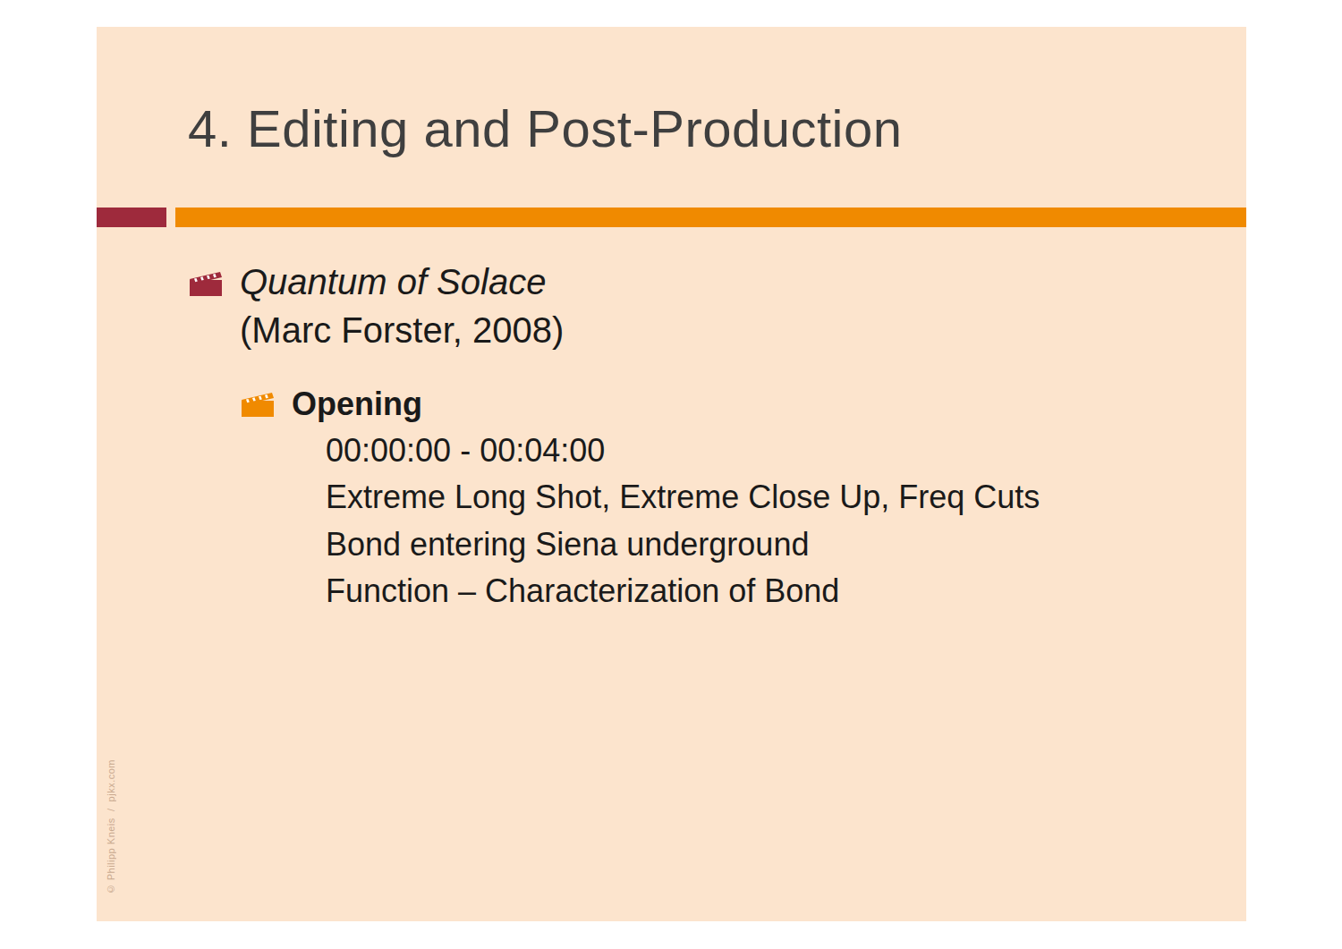4. Editing and Post-Production
Quantum of Solace (Marc Forster, 2008)
Opening
00:00:00 - 00:04:00
Extreme Long Shot, Extreme Close Up, Freq Cuts
Bond entering Siena underground
Function – Characterization of Bond
© Philipp Kneis / pjkx.com